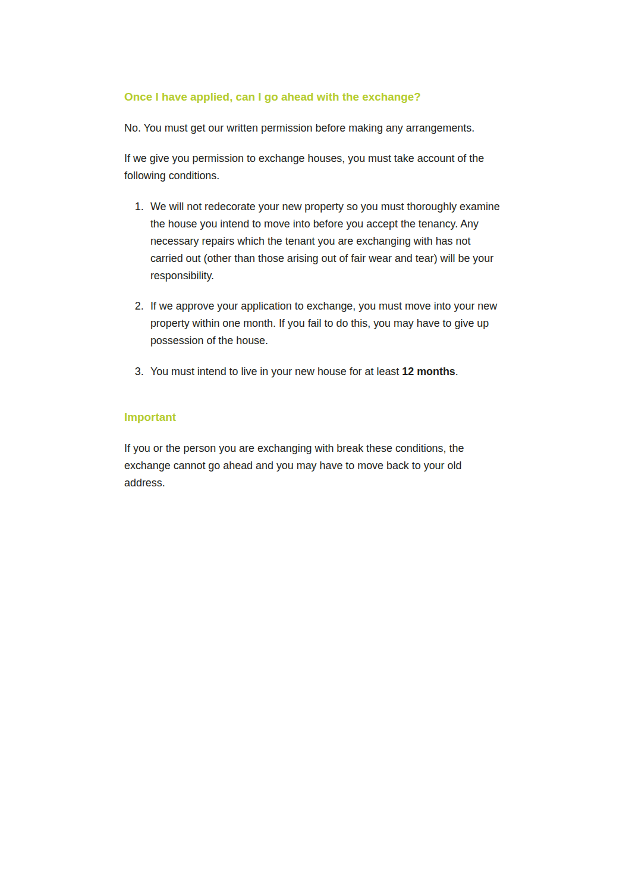Once I have applied, can I go ahead with the exchange?
No. You must get our written permission before making any arrangements.
If we give you permission to exchange houses, you must take account of the following conditions.
We will not redecorate your new property so you must thoroughly examine the house you intend to move into before you accept the tenancy. Any necessary repairs which the tenant you are exchanging with has not carried out (other than those arising out of fair wear and tear) will be your responsibility.
If we approve your application to exchange, you must move into your new property within one month. If you fail to do this, you may have to give up possession of the house.
You must intend to live in your new house for at least 12 months.
Important
If you or the person you are exchanging with break these conditions, the exchange cannot go ahead and you may have to move back to your old address.